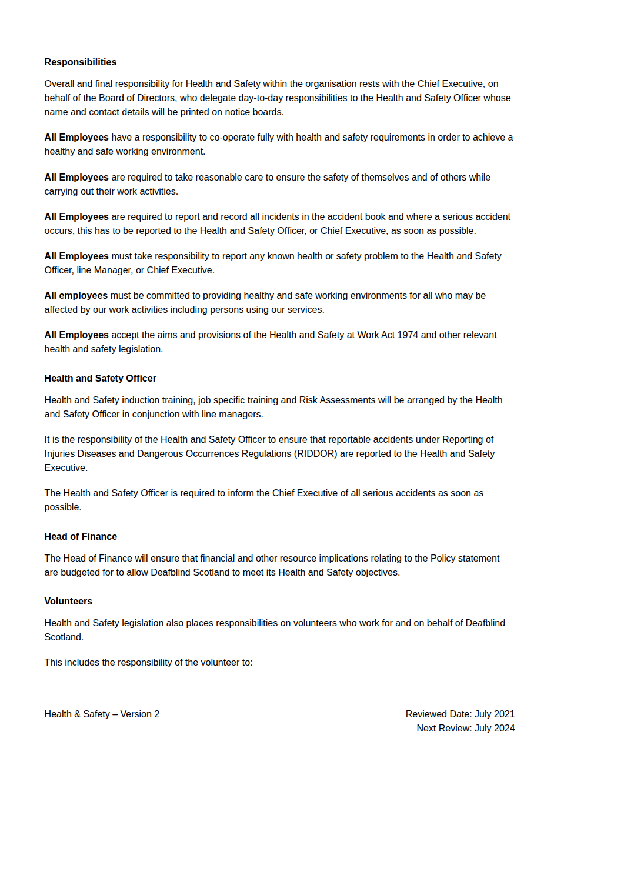Responsibilities
Overall and final responsibility for Health and Safety within the organisation rests with the Chief Executive, on behalf of the Board of Directors, who delegate day-to-day responsibilities to the Health and Safety Officer whose name and contact details will be printed on notice boards.
All Employees have a responsibility to co-operate fully with health and safety requirements in order to achieve a healthy and safe working environment.
All Employees are required to take reasonable care to ensure the safety of themselves and of others while carrying out their work activities.
All Employees are required to report and record all incidents in the accident book and where a serious accident occurs, this has to be reported to the Health and Safety Officer, or Chief Executive, as soon as possible.
All Employees must take responsibility to report any known health or safety problem to the Health and Safety Officer, line Manager, or Chief Executive.
All employees must be committed to providing healthy and safe working environments for all who may be affected by our work activities including persons using our services.
All Employees accept the aims and provisions of the Health and Safety at Work Act 1974 and other relevant health and safety legislation.
Health and Safety Officer
Health and Safety induction training, job specific training and Risk Assessments will be arranged by the Health and Safety Officer in conjunction with line managers.
It is the responsibility of the Health and Safety Officer to ensure that reportable accidents under Reporting of Injuries Diseases and Dangerous Occurrences Regulations (RIDDOR) are reported to the Health and Safety Executive.
The Health and Safety Officer is required to inform the Chief Executive of all serious accidents as soon as possible.
Head of Finance
The Head of Finance will ensure that financial and other resource implications relating to the Policy statement are budgeted for to allow Deafblind Scotland to meet its Health and Safety objectives.
Volunteers
Health and Safety legislation also places responsibilities on volunteers who work for and on behalf of Deafblind Scotland.
This includes the responsibility of the volunteer to:
Health & Safety – Version 2
Reviewed Date: July 2021
Next Review: July 2024